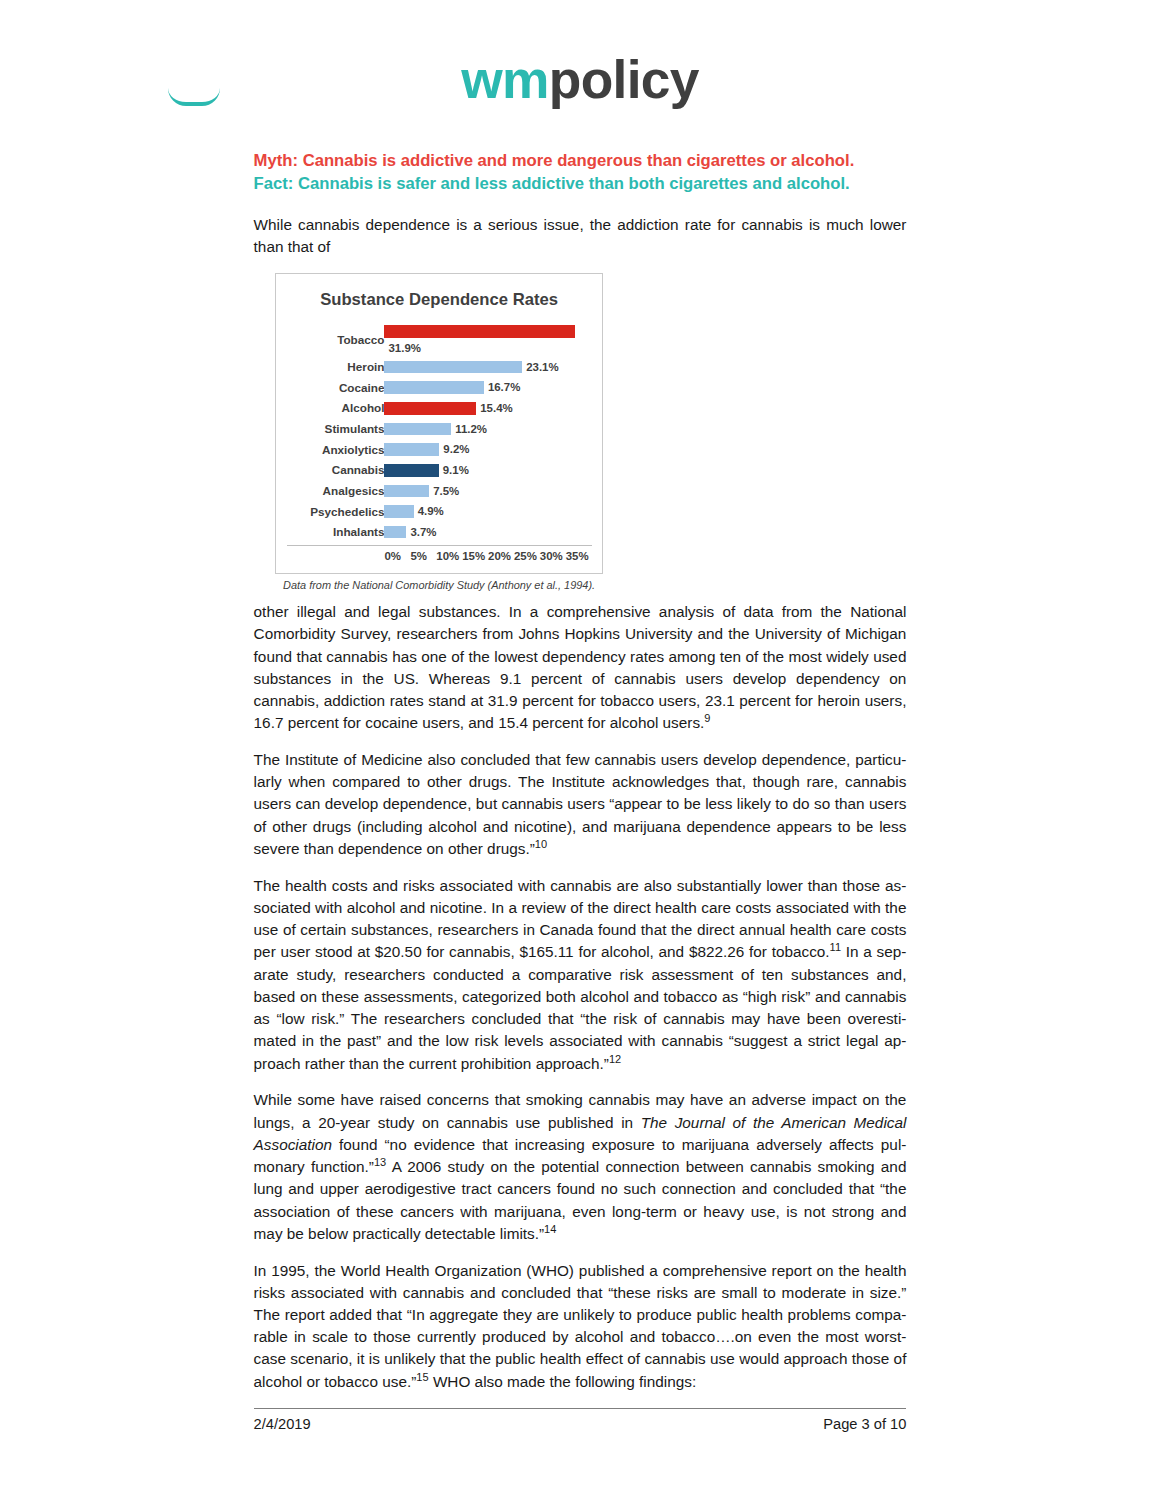wm policy
Myth: Cannabis is addictive and more dangerous than cigarettes or alcohol.
Fact: Cannabis is safer and less addictive than both cigarettes and alcohol.
While cannabis dependence is a serious issue, the addiction rate for cannabis is much lower than that of
Substance Dependence Rates
| Tobacco | 31.9% |
| Heroin | 23.1% |
| Cocaine | 16.7% |
| Alcohol | 15.4% |
| Stimulants | 11.2% |
| Anxiolytics | 9.2% |
| Cannabis | 9.1% |
| Analgesics | 7.5% |
| Psychedelics | 4.9% |
| Inhalants | 3.7% |
0% 5% 10% 15% 20% 25% 30% 35%
Data from the National Comorbidity Study (Anthony et al., 1994).
other illegal and legal substances. In a comprehensive analysis of data from the National Comorbidity Survey, researchers from Johns Hopkins University and the University of Michigan found that cannabis has one of the lowest dependency rates among ten of the most widely used substances in the US. Whereas 9.1 percent of cannabis users develop dependency on cannabis, addiction rates stand at 31.9 percent for tobacco users, 23.1 percent for heroin users, 16.7 percent for cocaine users, and 15.4 percent for alcohol users.9
The Institute of Medicine also concluded that few cannabis users develop dependence, particularly when compared to other drugs. The Institute acknowledges that, though rare, cannabis users can develop dependence, but cannabis users “appear to be less likely to do so than users of other drugs (including alcohol and nicotine), and marijuana dependence appears to be less severe than dependence on other drugs.”10
The health costs and risks associated with cannabis are also substantially lower than those associated with alcohol and nicotine. In a review of the direct health care costs associated with the use of certain substances, researchers in Canada found that the direct annual health care costs per user stood at $20.50 for cannabis, $165.11 for alcohol, and $822.26 for tobacco.11 In a separate study, researchers conducted a comparative risk assessment of ten substances and, based on these assessments, categorized both alcohol and tobacco as “high risk” and cannabis as “low risk.” The researchers concluded that “the risk of cannabis may have been overestimated in the past” and the low risk levels associated with cannabis “suggest a strict legal approach rather than the current prohibition approach.”12
While some have raised concerns that smoking cannabis may have an adverse impact on the lungs, a 20-year study on cannabis use published in The Journal of the American Medical Association found “no evidence that increasing exposure to marijuana adversely affects pulmonary function.”13 A 2006 study on the potential connection between cannabis smoking and lung and upper aerodigestive tract cancers found no such connection and concluded that “the association of these cancers with marijuana, even long-term or heavy use, is not strong and may be below practically detectable limits.”14
In 1995, the World Health Organization (WHO) published a comprehensive report on the health risks associated with cannabis and concluded that “these risks are small to moderate in size.” The report added that “In aggregate they are unlikely to produce public health problems comparable in scale to those currently produced by alcohol and tobacco….on even the most worst-case scenario, it is unlikely that the public health effect of cannabis use would approach those of alcohol or tobacco use.”15 WHO also made the following findings:
2/4/2019 Page 3 of 10